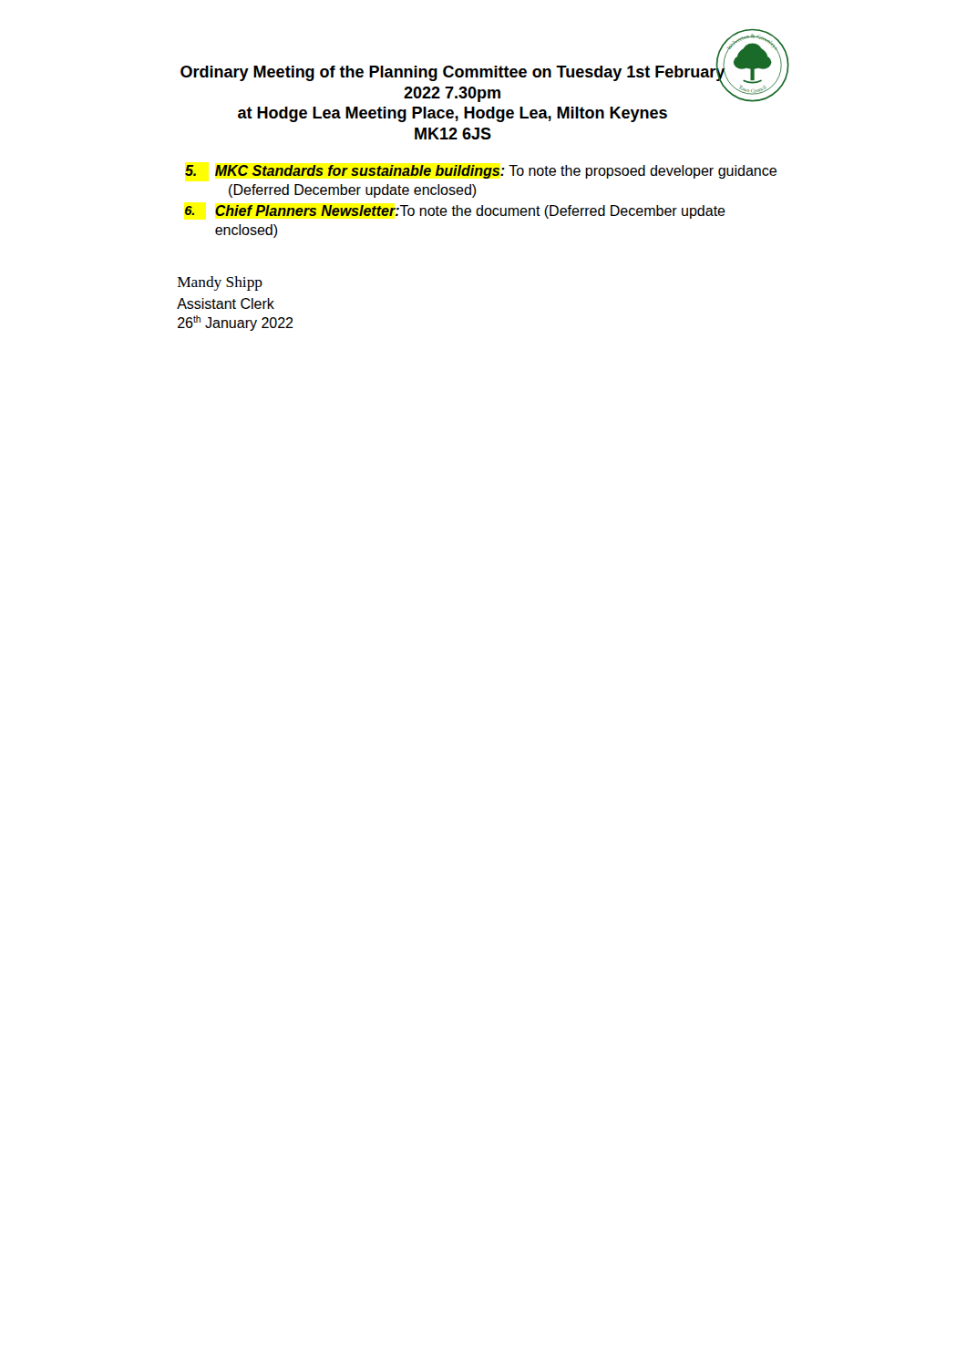Wolverton & Greenleys Town Council crest Wolverton & Greenleys Town Council
Ordinary Meeting of the Planning Committee on Tuesday 1st February 2022 7.30pm at Hodge Lea Meeting Place, Hodge Lea, Milton Keynes MK12 6JS
5. MKC Standards for sustainable buildings: To note the propsoed developer guidance (Deferred December update enclosed)
6. Chief Planners Newsletter: To note the document (Deferred December update enclosed)
Mandy Shipp
Assistant Clerk
26th January 2022